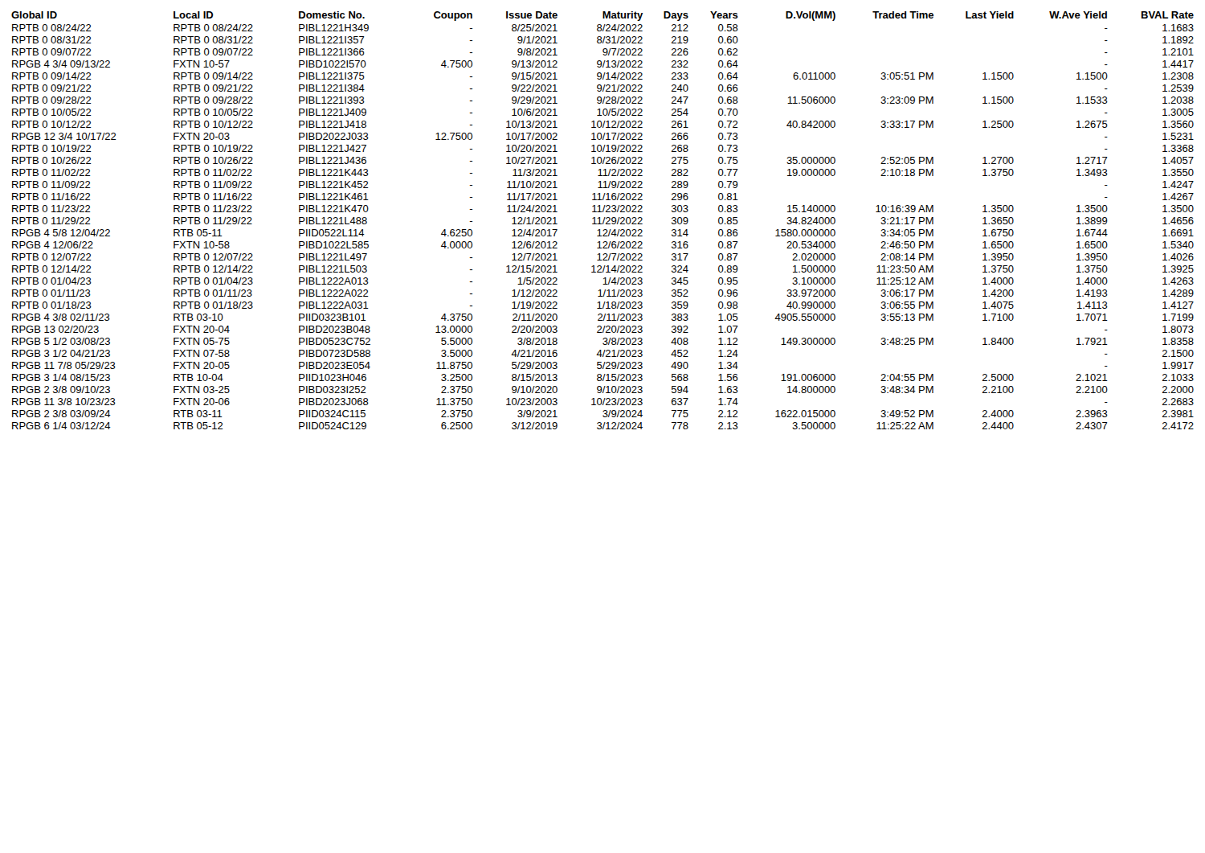| Global ID | Local ID | Domestic No. | Coupon | Issue Date | Maturity | Days | Years | D.Vol(MM) | Traded Time | Last Yield | W.Ave Yield | BVAL Rate |
| --- | --- | --- | --- | --- | --- | --- | --- | --- | --- | --- | --- | --- |
| RPTB 0 08/24/22 | RPTB 0 08/24/22 | PIBL1221H349 | - | 8/25/2021 | 8/24/2022 | 212 | 0.58 | | | | - | 1.1683 |
| RPTB 0 08/31/22 | RPTB 0 08/31/22 | PIBL1221I357 | - | 9/1/2021 | 8/31/2022 | 219 | 0.60 | | | | - | 1.1892 |
| RPTB 0 09/07/22 | RPTB 0 09/07/22 | PIBL1221I366 | - | 9/8/2021 | 9/7/2022 | 226 | 0.62 | | | | - | 1.2101 |
| RPGB 4 3/4 09/13/22 | FXTN 10-57 | PIBD1022I570 | 4.7500 | 9/13/2012 | 9/13/2022 | 232 | 0.64 | | | | - | 1.4417 |
| RPTB 0 09/14/22 | RPTB 0 09/14/22 | PIBL1221I375 | - | 9/15/2021 | 9/14/2022 | 233 | 0.64 | 6.011000 | 3:05:51 PM | 1.1500 | 1.1500 | 1.2308 |
| RPTB 0 09/21/22 | RPTB 0 09/21/22 | PIBL1221I384 | - | 9/22/2021 | 9/21/2022 | 240 | 0.66 | | | | - | 1.2539 |
| RPTB 0 09/28/22 | RPTB 0 09/28/22 | PIBL1221I393 | - | 9/29/2021 | 9/28/2022 | 247 | 0.68 | 11.506000 | 3:23:09 PM | 1.1500 | 1.1533 | 1.2038 |
| RPTB 0 10/05/22 | RPTB 0 10/05/22 | PIBL1221J409 | - | 10/6/2021 | 10/5/2022 | 254 | 0.70 | | | | - | 1.3005 |
| RPTB 0 10/12/22 | RPTB 0 10/12/22 | PIBL1221J418 | - | 10/13/2021 | 10/12/2022 | 261 | 0.72 | 40.842000 | 3:33:17 PM | 1.2500 | 1.2675 | 1.3560 |
| RPGB 12 3/4 10/17/22 | FXTN 20-03 | PIBD2022J033 | 12.7500 | 10/17/2002 | 10/17/2022 | 266 | 0.73 | | | | - | 1.5231 |
| RPTB 0 10/19/22 | RPTB 0 10/19/22 | PIBL1221J427 | - | 10/20/2021 | 10/19/2022 | 268 | 0.73 | | | | - | 1.3368 |
| RPTB 0 10/26/22 | RPTB 0 10/26/22 | PIBL1221J436 | - | 10/27/2021 | 10/26/2022 | 275 | 0.75 | 35.000000 | 2:52:05 PM | 1.2700 | 1.2717 | 1.4057 |
| RPTB 0 11/02/22 | RPTB 0 11/02/22 | PIBL1221K443 | - | 11/3/2021 | 11/2/2022 | 282 | 0.77 | 19.000000 | 2:10:18 PM | 1.3750 | 1.3493 | 1.3550 |
| RPTB 0 11/09/22 | RPTB 0 11/09/22 | PIBL1221K452 | - | 11/10/2021 | 11/9/2022 | 289 | 0.79 | | | | - | 1.4247 |
| RPTB 0 11/16/22 | RPTB 0 11/16/22 | PIBL1221K461 | - | 11/17/2021 | 11/16/2022 | 296 | 0.81 | | | | - | 1.4267 |
| RPTB 0 11/23/22 | RPTB 0 11/23/22 | PIBL1221K470 | - | 11/24/2021 | 11/23/2022 | 303 | 0.83 | 15.140000 | 10:16:39 AM | 1.3500 | 1.3500 | 1.3500 |
| RPTB 0 11/29/22 | RPTB 0 11/29/22 | PIBL1221L488 | - | 12/1/2021 | 11/29/2022 | 309 | 0.85 | 34.824000 | 3:21:17 PM | 1.3650 | 1.3899 | 1.4656 |
| RPGB 4 5/8 12/04/22 | RTB 05-11 | PIID0522L114 | 4.6250 | 12/4/2017 | 12/4/2022 | 314 | 0.86 | 1580.000000 | 3:34:05 PM | 1.6750 | 1.6744 | 1.6691 |
| RPGB 4 12/06/22 | FXTN 10-58 | PIBD1022L585 | 4.0000 | 12/6/2012 | 12/6/2022 | 316 | 0.87 | 20.534000 | 2:46:50 PM | 1.6500 | 1.6500 | 1.5340 |
| RPTB 0 12/07/22 | RPTB 0 12/07/22 | PIBL1221L497 | - | 12/7/2021 | 12/7/2022 | 317 | 0.87 | 2.020000 | 2:08:14 PM | 1.3950 | 1.3950 | 1.4026 |
| RPTB 0 12/14/22 | RPTB 0 12/14/22 | PIBL1221L503 | - | 12/15/2021 | 12/14/2022 | 324 | 0.89 | 1.500000 | 11:23:50 AM | 1.3750 | 1.3750 | 1.3925 |
| RPTB 0 01/04/23 | RPTB 0 01/04/23 | PIBL1222A013 | - | 1/5/2022 | 1/4/2023 | 345 | 0.95 | 3.100000 | 11:25:12 AM | 1.4000 | 1.4000 | 1.4263 |
| RPTB 0 01/11/23 | RPTB 0 01/11/23 | PIBL1222A022 | - | 1/12/2022 | 1/11/2023 | 352 | 0.96 | 33.972000 | 3:06:17 PM | 1.4200 | 1.4193 | 1.4289 |
| RPTB 0 01/18/23 | RPTB 0 01/18/23 | PIBL1222A031 | - | 1/19/2022 | 1/18/2023 | 359 | 0.98 | 40.990000 | 3:06:55 PM | 1.4075 | 1.4113 | 1.4127 |
| RPGB 4 3/8 02/11/23 | RTB 03-10 | PIID0323B101 | 4.3750 | 2/11/2020 | 2/11/2023 | 383 | 1.05 | 4905.550000 | 3:55:13 PM | 1.7100 | 1.7071 | 1.7199 |
| RPGB 13 02/20/23 | FXTN 20-04 | PIBD2023B048 | 13.0000 | 2/20/2003 | 2/20/2023 | 392 | 1.07 | | | | - | 1.8073 |
| RPGB 5 1/2 03/08/23 | FXTN 05-75 | PIBD0523C752 | 5.5000 | 3/8/2018 | 3/8/2023 | 408 | 1.12 | 149.300000 | 3:48:25 PM | 1.8400 | 1.7921 | 1.8358 |
| RPGB 3 1/2 04/21/23 | FXTN 07-58 | PIBD0723D588 | 3.5000 | 4/21/2016 | 4/21/2023 | 452 | 1.24 | | | | - | 2.1500 |
| RPGB 11 7/8 05/29/23 | FXTN 20-05 | PIBD2023E054 | 11.8750 | 5/29/2003 | 5/29/2023 | 490 | 1.34 | | | | - | 1.9917 |
| RPGB 3 1/4 08/15/23 | RTB 10-04 | PIID1023H046 | 3.2500 | 8/15/2013 | 8/15/2023 | 568 | 1.56 | 191.006000 | 2:04:55 PM | 2.5000 | 2.1021 | 2.1033 |
| RPGB 2 3/8 09/10/23 | FXTN 03-25 | PIBD0323I252 | 2.3750 | 9/10/2020 | 9/10/2023 | 594 | 1.63 | 14.800000 | 3:48:34 PM | 2.2100 | 2.2100 | 2.2000 |
| RPGB 11 3/8 10/23/23 | FXTN 20-06 | PIBD2023J068 | 11.3750 | 10/23/2003 | 10/23/2023 | 637 | 1.74 | | | | - | 2.2683 |
| RPGB 2 3/8 03/09/24 | RTB 03-11 | PIID0324C115 | 2.3750 | 3/9/2021 | 3/9/2024 | 775 | 2.12 | 1622.015000 | 3:49:52 PM | 2.4000 | 2.3963 | 2.3981 |
| RPGB 6 1/4 03/12/24 | RTB 05-12 | PIID0524C129 | 6.2500 | 3/12/2019 | 3/12/2024 | 778 | 2.13 | 3.500000 | 11:25:22 AM | 2.4400 | 2.4307 | 2.4172 |